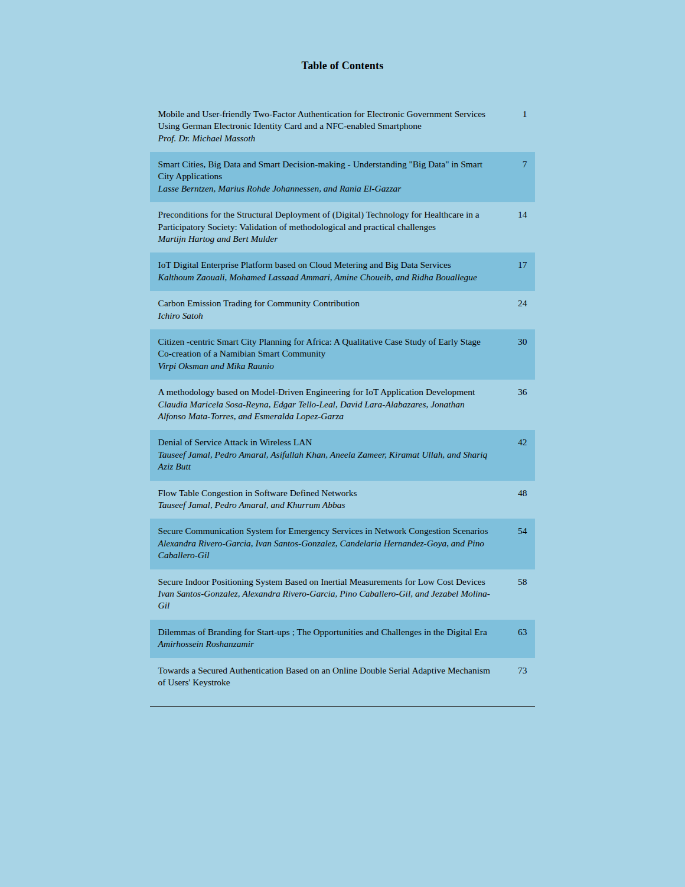Table of Contents
| Mobile and User-friendly Two-Factor Authentication for Electronic Government Services Using German Electronic Identity Card and a NFC-enabled Smartphone Prof. Dr. Michael Massoth | 1 |
| Smart Cities, Big Data and Smart Decision-making - Understanding "Big Data" in Smart City Applications Lasse Berntzen, Marius Rohde Johannessen, and Rania El-Gazzar | 7 |
| Preconditions for the Structural Deployment of (Digital) Technology for Healthcare in a Participatory Society: Validation of methodological and practical challenges Martijn Hartog and Bert Mulder | 14 |
| IoT Digital Enterprise Platform based on Cloud Metering and Big Data Services Kalthoum Zaouali, Mohamed Lassaad Ammari, Amine Choueib, and Ridha Bouallegue | 17 |
| Carbon Emission Trading for Community Contribution Ichiro Satoh | 24 |
| Citizen -centric Smart City Planning for Africa: A Qualitative Case Study of Early Stage Co-creation of a Namibian Smart Community Virpi Oksman and Mika Raunio | 30 |
| A methodology based on Model-Driven Engineering for IoT Application Development Claudia Maricela Sosa-Reyna, Edgar Tello-Leal, David Lara-Alabazares, Jonathan Alfonso Mata-Torres, and Esmeralda Lopez-Garza | 36 |
| Denial of Service Attack in Wireless LAN Tauseef Jamal, Pedro Amaral, Asifullah Khan, Aneela Zameer, Kiramat Ullah, and Shariq Aziz Butt | 42 |
| Flow Table Congestion in Software Defined Networks Tauseef Jamal, Pedro Amaral, and Khurrum Abbas | 48 |
| Secure Communication System for Emergency Services in Network Congestion Scenarios Alexandra Rivero-Garcia, Ivan Santos-Gonzalez, Candelaria Hernandez-Goya, and Pino Caballero-Gil | 54 |
| Secure Indoor Positioning System Based on Inertial Measurements for Low Cost Devices Ivan Santos-Gonzalez, Alexandra Rivero-Garcia, Pino Caballero-Gil, and Jezabel Molina-Gil | 58 |
| Dilemmas of Branding for Start-ups ; The Opportunities and Challenges in the Digital Era Amirhossein Roshanzamir | 63 |
| Towards a Secured Authentication Based on an Online Double Serial Adaptive Mechanism of Users' Keystroke | 73 |